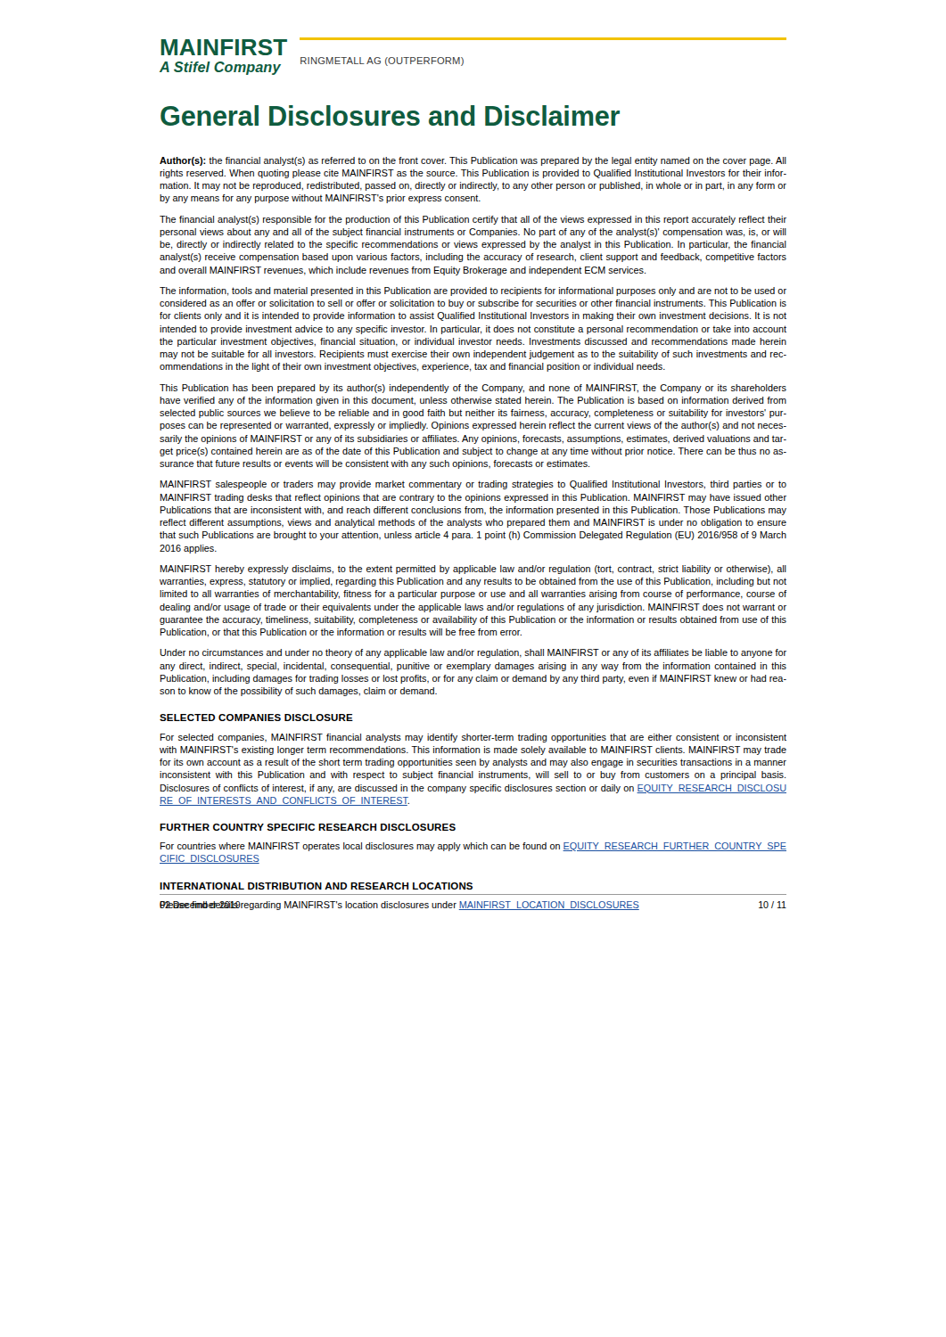MAINFIRST
A Stifel Company
RINGMETALL AG (OUTPERFORM)
General Disclosures and Disclaimer
Author(s): the financial analyst(s) as referred to on the front cover. This Publication was prepared by the legal entity named on the cover page. All rights reserved. When quoting please cite MAINFIRST as the source. This Publication is provided to Qualified Institutional Investors for their information. It may not be reproduced, redistributed, passed on, directly or indirectly, to any other person or published, in whole or in part, in any form or by any means for any purpose without MAINFIRST's prior express consent.
The financial analyst(s) responsible for the production of this Publication certify that all of the views expressed in this report accurately reflect their personal views about any and all of the subject financial instruments or Companies. No part of any of the analyst(s)' compensation was, is, or will be, directly or indirectly related to the specific recommendations or views expressed by the analyst in this Publication. In particular, the financial analyst(s) receive compensation based upon various factors, including the accuracy of research, client support and feedback, competitive factors and overall MAINFIRST revenues, which include revenues from Equity Brokerage and independent ECM services.
The information, tools and material presented in this Publication are provided to recipients for informational purposes only and are not to be used or considered as an offer or solicitation to sell or offer or solicitation to buy or subscribe for securities or other financial instruments. This Publication is for clients only and it is intended to provide information to assist Qualified Institutional Investors in making their own investment decisions. It is not intended to provide investment advice to any specific investor. In particular, it does not constitute a personal recommendation or take into account the particular investment objectives, financial situation, or individual investor needs. Investments discussed and recommendations made herein may not be suitable for all investors. Recipients must exercise their own independent judgement as to the suitability of such investments and recommendations in the light of their own investment objectives, experience, tax and financial position or individual needs.
This Publication has been prepared by its author(s) independently of the Company, and none of MAINFIRST, the Company or its shareholders have verified any of the information given in this document, unless otherwise stated herein. The Publication is based on information derived from selected public sources we believe to be reliable and in good faith but neither its fairness, accuracy, completeness or suitability for investors' purposes can be represented or warranted, expressly or impliedly. Opinions expressed herein reflect the current views of the author(s) and not necessarily the opinions of MAINFIRST or any of its subsidiaries or affiliates. Any opinions, forecasts, assumptions, estimates, derived valuations and target price(s) contained herein are as of the date of this Publication and subject to change at any time without prior notice. There can be thus no assurance that future results or events will be consistent with any such opinions, forecasts or estimates.
MAINFIRST salespeople or traders may provide market commentary or trading strategies to Qualified Institutional Investors, third parties or to MAINFIRST trading desks that reflect opinions that are contrary to the opinions expressed in this Publication. MAINFIRST may have issued other Publications that are inconsistent with, and reach different conclusions from, the information presented in this Publication. Those Publications may reflect different assumptions, views and analytical methods of the analysts who prepared them and MAINFIRST is under no obligation to ensure that such Publications are brought to your attention, unless article 4 para. 1 point (h) Commission Delegated Regulation (EU) 2016/958 of 9 March 2016 applies.
MAINFIRST hereby expressly disclaims, to the extent permitted by applicable law and/or regulation (tort, contract, strict liability or otherwise), all warranties, express, statutory or implied, regarding this Publication and any results to be obtained from the use of this Publication, including but not limited to all warranties of merchantability, fitness for a particular purpose or use and all warranties arising from course of performance, course of dealing and/or usage of trade or their equivalents under the applicable laws and/or regulations of any jurisdiction. MAINFIRST does not warrant or guarantee the accuracy, timeliness, suitability, completeness or availability of this Publication or the information or results obtained from use of this Publication, or that this Publication or the information or results will be free from error.
Under no circumstances and under no theory of any applicable law and/or regulation, shall MAINFIRST or any of its affiliates be liable to anyone for any direct, indirect, special, incidental, consequential, punitive or exemplary damages arising in any way from the information contained in this Publication, including damages for trading losses or lost profits, or for any claim or demand by any third party, even if MAINFIRST knew or had reason to know of the possibility of such damages, claim or demand.
Selected Companies Disclosure
For selected companies, MAINFIRST financial analysts may identify shorter-term trading opportunities that are either consistent or inconsistent with MAINFIRST's existing longer term recommendations. This information is made solely available to MAINFIRST clients. MAINFIRST may trade for its own account as a result of the short term trading opportunities seen by analysts and may also engage in securities transactions in a manner inconsistent with this Publication and with respect to subject financial instruments, will sell to or buy from customers on a principal basis. Disclosures of conflicts of interest, if any, are discussed in the company specific disclosures section or daily on EQUITY_RESEARCH_DISCLOSURE_OF_INTERESTS_AND_CONFLICTS_OF_INTEREST.
Further Country Specific Research Disclosures
For countries where MAINFIRST operates local disclosures may apply which can be found on EQUITY_RESEARCH_FURTHER_COUNTRY_SPECIFIC_DISCLOSURES
International Distribution and Research Locations
Please find details regarding MAINFIRST's location disclosures under MAINFIRST_LOCATION_DISCLOSURES
02 December 2019 10 / 11